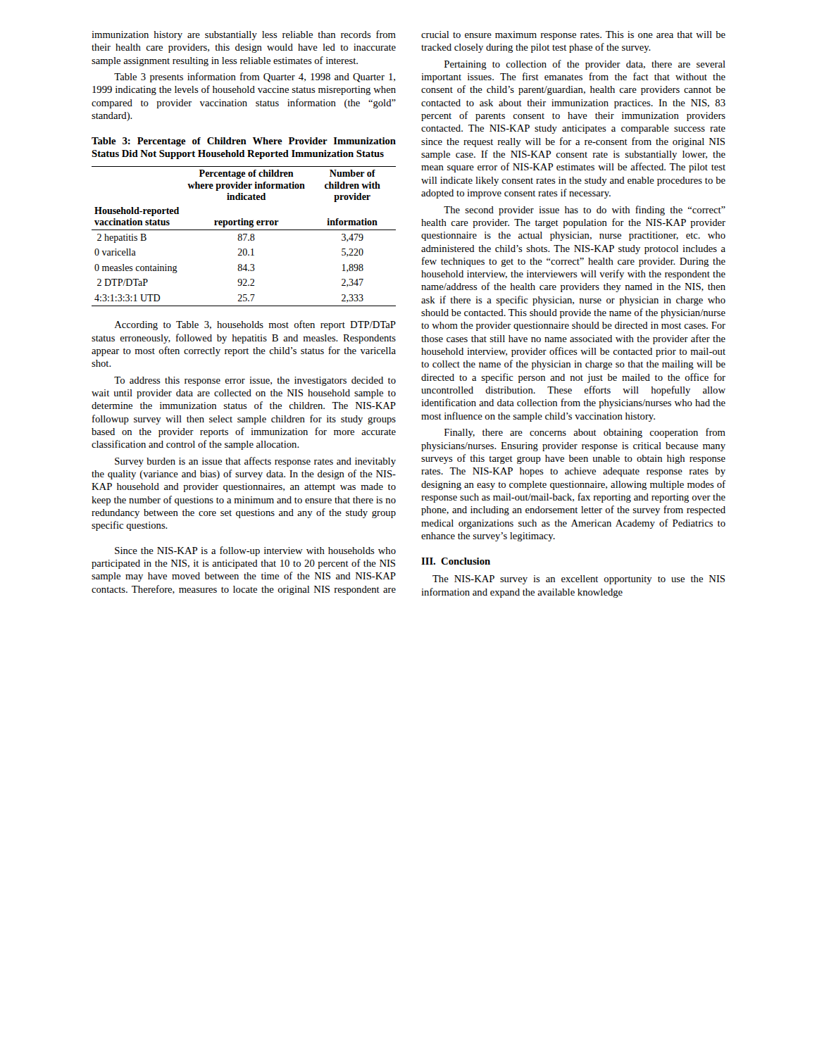immunization history are substantially less reliable than records from their health care providers, this design would have led to inaccurate sample assignment resulting in less reliable estimates of interest.
Table 3 presents information from Quarter 4, 1998 and Quarter 1, 1999 indicating the levels of household vaccine status misreporting when compared to provider vaccination status information (the “gold” standard).
Table 3: Percentage of Children Where Provider Immunization Status Did Not Support Household Reported Immunization Status
| | Percentage of children where provider information indicated | Number of children with provider |
| --- | --- | --- |
| Household-reported vaccination status | reporting error | information |
| 2 hepatitis B | 87.8 | 3,479 |
| 0 varicella | 20.1 | 5,220 |
| 0 measles containing | 84.3 | 1,898 |
| 2 DTP/DTaP | 92.2 | 2,347 |
| 4:3:1:3:3:1 UTD | 25.7 | 2,333 |
According to Table 3, households most often report DTP/DTaP status erroneously, followed by hepatitis B and measles. Respondents appear to most often correctly report the child’s status for the varicella shot.
To address this response error issue, the investigators decided to wait until provider data are collected on the NIS household sample to determine the immunization status of the children. The NIS-KAP followup survey will then select sample children for its study groups based on the provider reports of immunization for more accurate classification and control of the sample allocation.
Survey burden is an issue that affects response rates and inevitably the quality (variance and bias) of survey data. In the design of the NIS-KAP household and provider questionnaires, an attempt was made to keep the number of questions to a minimum and to ensure that there is no redundancy between the core set questions and any of the study group specific questions.
Since the NIS-KAP is a follow-up interview with households who participated in the NIS, it is anticipated that 10 to 20 percent of the NIS sample may have moved between the time of the NIS and NIS-KAP contacts. Therefore, measures to locate the original NIS respondent are crucial to ensure maximum response rates. This is one area that will be tracked closely during the pilot test phase of the survey.
Pertaining to collection of the provider data, there are several important issues. The first emanates from the fact that without the consent of the child’s parent/guardian, health care providers cannot be contacted to ask about their immunization practices. In the NIS, 83 percent of parents consent to have their immunization providers contacted. The NIS-KAP study anticipates a comparable success rate since the request really will be for a re-consent from the original NIS sample case. If the NIS-KAP consent rate is substantially lower, the mean square error of NIS-KAP estimates will be affected. The pilot test will indicate likely consent rates in the study and enable procedures to be adopted to improve consent rates if necessary.
The second provider issue has to do with finding the “correct” health care provider. The target population for the NIS-KAP provider questionnaire is the actual physician, nurse practitioner, etc. who administered the child’s shots. The NIS-KAP study protocol includes a few techniques to get to the “correct” health care provider. During the household interview, the interviewers will verify with the respondent the name/address of the health care providers they named in the NIS, then ask if there is a specific physician, nurse or physician in charge who should be contacted. This should provide the name of the physician/nurse to whom the provider questionnaire should be directed in most cases. For those cases that still have no name associated with the provider after the household interview, provider offices will be contacted prior to mail-out to collect the name of the physician in charge so that the mailing will be directed to a specific person and not just be mailed to the office for uncontrolled distribution. These efforts will hopefully allow identification and data collection from the physicians/nurses who had the most influence on the sample child’s vaccination history.
Finally, there are concerns about obtaining cooperation from physicians/nurses. Ensuring provider response is critical because many surveys of this target group have been unable to obtain high response rates. The NIS-KAP hopes to achieve adequate response rates by designing an easy to complete questionnaire, allowing multiple modes of response such as mail-out/mail-back, fax reporting and reporting over the phone, and including an endorsement letter of the survey from respected medical organizations such as the American Academy of Pediatrics to enhance the survey’s legitimacy.
III. Conclusion
The NIS-KAP survey is an excellent opportunity to use the NIS information and expand the available knowledge